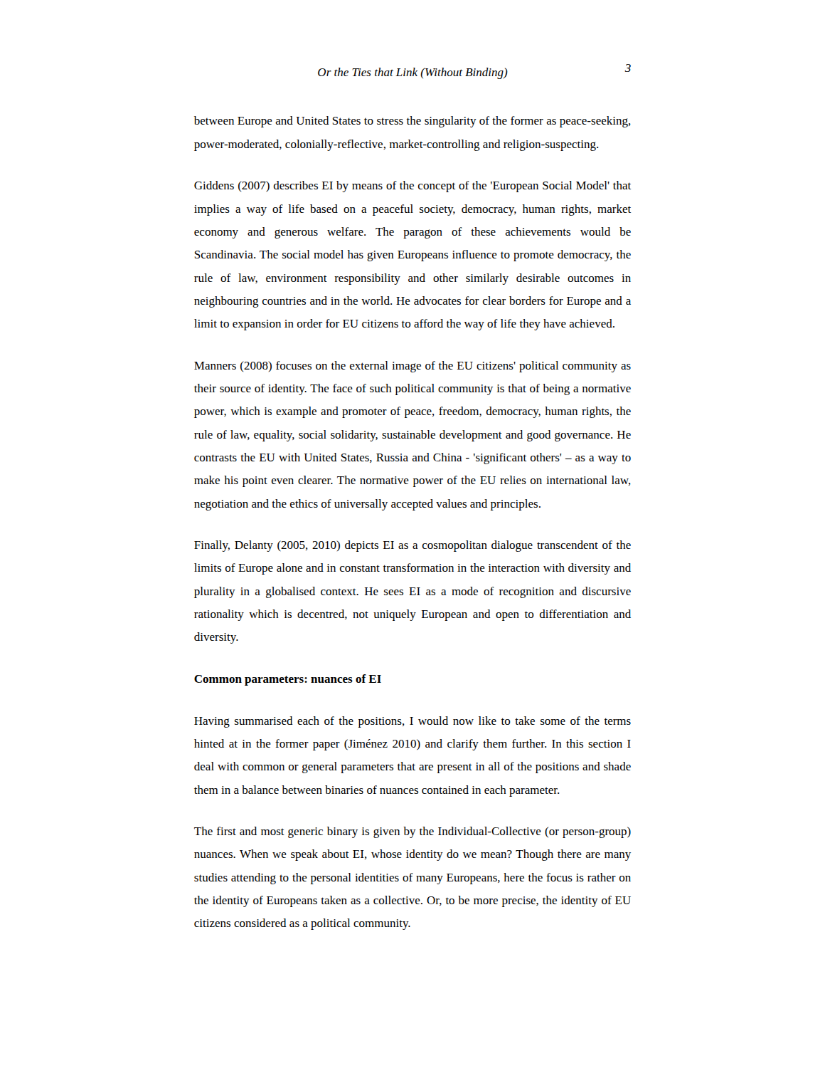Or the Ties that Link (Without Binding) 3
between Europe and United States to stress the singularity of the former as peace-seeking, power-moderated, colonially-reflective, market-controlling and religion-suspecting.
Giddens (2007) describes EI by means of the concept of the 'European Social Model' that implies a way of life based on a peaceful society, democracy, human rights, market economy and generous welfare. The paragon of these achievements would be Scandinavia. The social model has given Europeans influence to promote democracy, the rule of law, environment responsibility and other similarly desirable outcomes in neighbouring countries and in the world. He advocates for clear borders for Europe and a limit to expansion in order for EU citizens to afford the way of life they have achieved.
Manners (2008) focuses on the external image of the EU citizens' political community as their source of identity. The face of such political community is that of being a normative power, which is example and promoter of peace, freedom, democracy, human rights, the rule of law, equality, social solidarity, sustainable development and good governance. He contrasts the EU with United States, Russia and China - 'significant others' – as a way to make his point even clearer. The normative power of the EU relies on international law, negotiation and the ethics of universally accepted values and principles.
Finally, Delanty (2005, 2010) depicts EI as a cosmopolitan dialogue transcendent of the limits of Europe alone and in constant transformation in the interaction with diversity and plurality in a globalised context. He sees EI as a mode of recognition and discursive rationality which is decentred, not uniquely European and open to differentiation and diversity.
Common parameters: nuances of EI
Having summarised each of the positions, I would now like to take some of the terms hinted at in the former paper (Jiménez 2010) and clarify them further. In this section I deal with common or general parameters that are present in all of the positions and shade them in a balance between binaries of nuances contained in each parameter.
The first and most generic binary is given by the Individual-Collective (or person-group) nuances. When we speak about EI, whose identity do we mean? Though there are many studies attending to the personal identities of many Europeans, here the focus is rather on the identity of Europeans taken as a collective. Or, to be more precise, the identity of EU citizens considered as a political community.